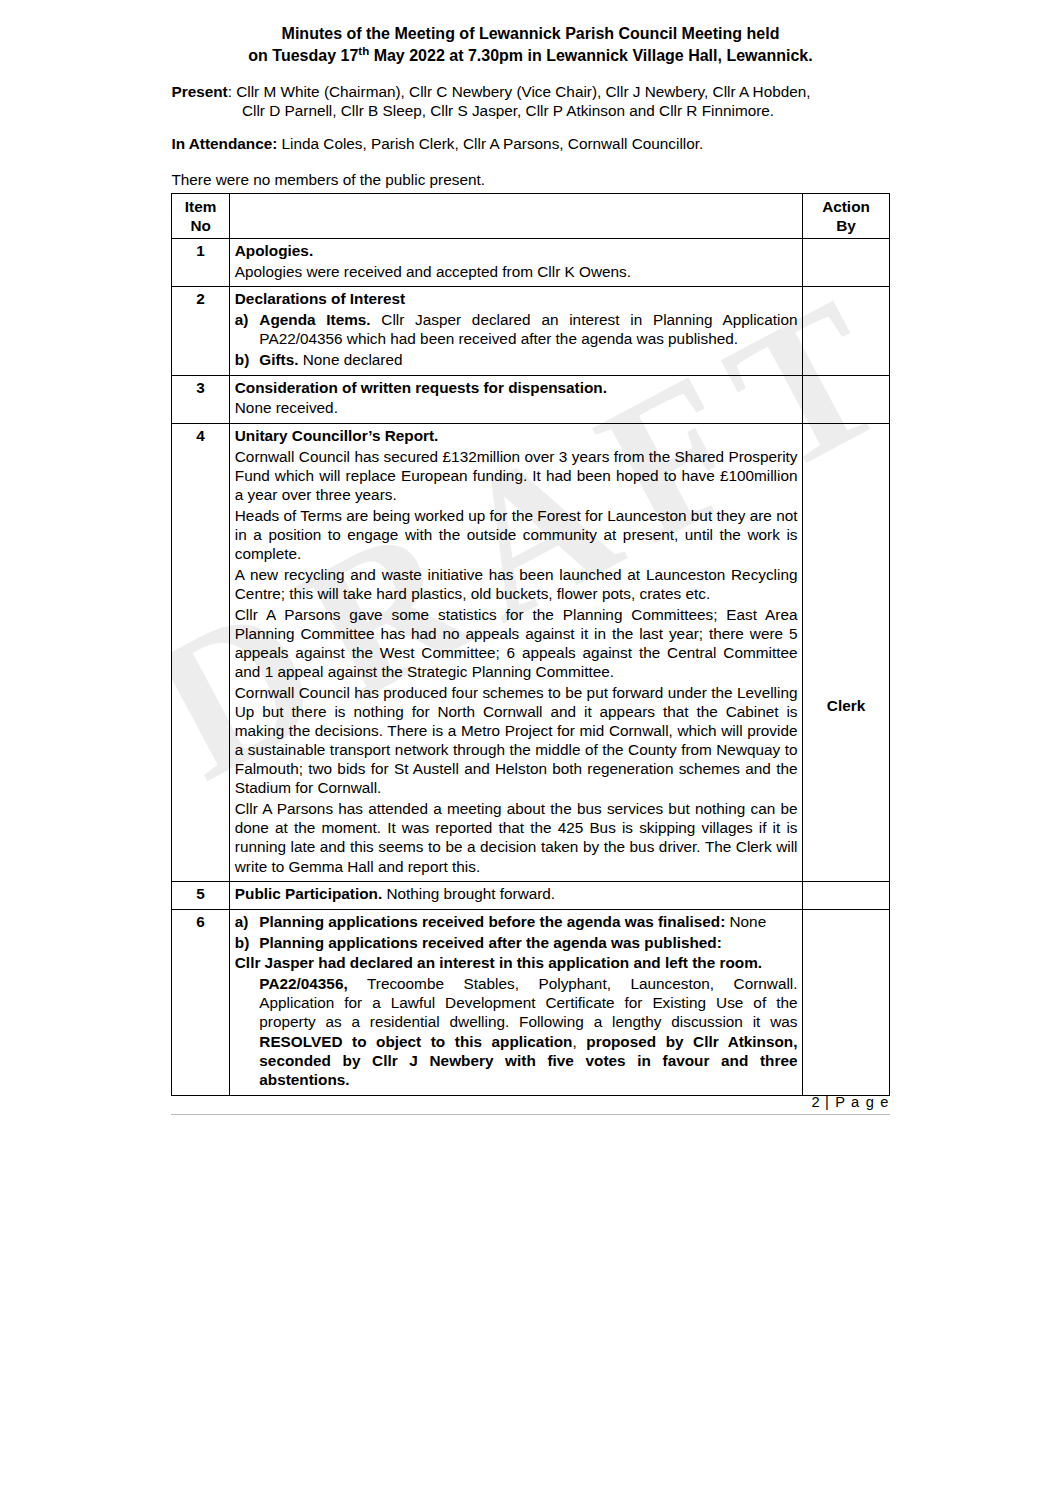DRAFT
Minutes of the Meeting of Lewannick Parish Council Meeting held
on Tuesday 17th May 2022 at 7.30pm in Lewannick Village Hall, Lewannick.
Present: Cllr M White (Chairman), Cllr C Newbery (Vice Chair), Cllr J Newbery, Cllr A Hobden, Cllr D Parnell, Cllr B Sleep, Cllr S Jasper, Cllr P Atkinson and Cllr R Finnimore.
In Attendance: Linda Coles, Parish Clerk, Cllr A Parsons, Cornwall Councillor.
There were no members of the public present.
| Item No | | Action By |
| --- | --- | --- |
| 1 | Apologies. Apologies were received and accepted from Cllr K Owens. | |
| 2 | Declarations of Interest a) Agenda Items. Cllr Jasper declared an interest in Planning Application PA22/04356 which had been received after the agenda was published. b) Gifts. None declared | |
| 3 | Consideration of written requests for dispensation. None received. | |
| 4 | Unitary Councillor’s Report. Cornwall Council has secured £132million over 3 years from the Shared Prosperity Fund which will replace European funding. It had been hoped to have £100million a year over three years. Heads of Terms are being worked up for the Forest for Launceston but they are not in a position to engage with the outside community at present, until the work is complete. A new recycling and waste initiative has been launched at Launceston Recycling Centre; this will take hard plastics, old buckets, flower pots, crates etc. Cllr A Parsons gave some statistics for the Planning Committees; East Area Planning Committee has had no appeals against it in the last year; there were 5 appeals against the West Committee; 6 appeals against the Central Committee and 1 appeal against the Strategic Planning Committee. Cornwall Council has produced four schemes to be put forward under the Levelling Up but there is nothing for North Cornwall and it appears that the Cabinet is making the decisions. There is a Metro Project for mid Cornwall, which will provide a sustainable transport network through the middle of the County from Newquay to Falmouth; two bids for St Austell and Helston both regeneration schemes and the Stadium for Cornwall. Cllr A Parsons has attended a meeting about the bus services but nothing can be done at the moment. It was reported that the 425 Bus is skipping villages if it is running late and this seems to be a decision taken by the bus driver. The Clerk will write to Gemma Hall and report this. | Clerk |
| 5 | Public Participation. Nothing brought forward. | |
| 6 | a) Planning applications received before the agenda was finalised: None b) Planning applications received after the agenda was published: Cllr Jasper had declared an interest in this application and left the room. PA22/04356, Trecoombe Stables, Polyphant, Launceston, Cornwall. Application for a Lawful Development Certificate for Existing Use of the property as a residential dwelling. Following a lengthy discussion it was RESOLVED to object to this application , proposed by Cllr Atkinson, seconded by Cllr J Newbery with five votes in favour and three abstentions. | |
2 | P a g e